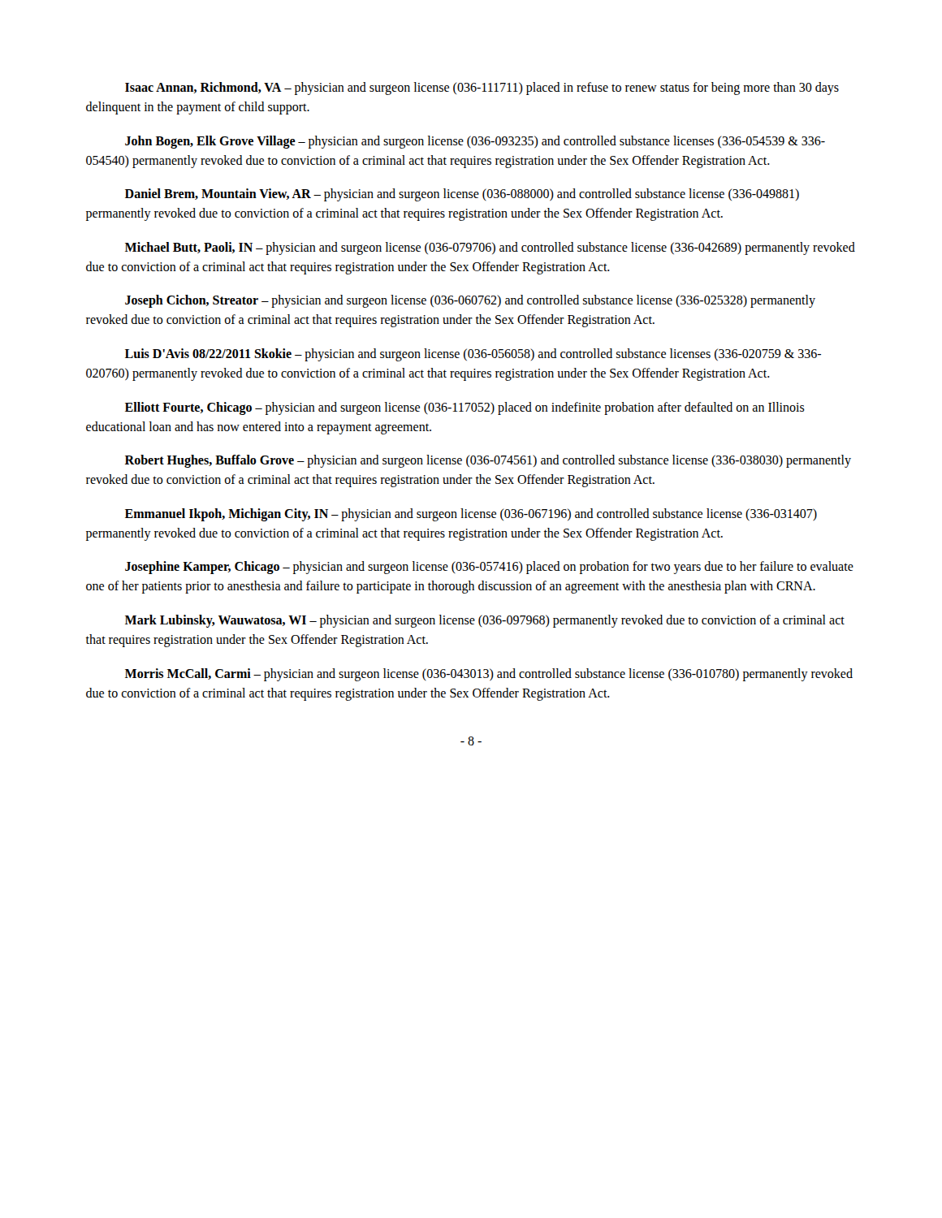Isaac Annan, Richmond, VA – physician and surgeon license (036-111711) placed in refuse to renew status for being more than 30 days delinquent in the payment of child support.
John Bogen, Elk Grove Village – physician and surgeon license (036-093235) and controlled substance licenses (336-054539 & 336-054540) permanently revoked due to conviction of a criminal act that requires registration under the Sex Offender Registration Act.
Daniel Brem, Mountain View, AR – physician and surgeon license (036-088000) and controlled substance license (336-049881) permanently revoked due to conviction of a criminal act that requires registration under the Sex Offender Registration Act.
Michael Butt, Paoli, IN – physician and surgeon license (036-079706) and controlled substance license (336-042689) permanently revoked due to conviction of a criminal act that requires registration under the Sex Offender Registration Act.
Joseph Cichon, Streator – physician and surgeon license (036-060762) and controlled substance license (336-025328) permanently revoked due to conviction of a criminal act that requires registration under the Sex Offender Registration Act.
Luis D'Avis 08/22/2011 Skokie – physician and surgeon license (036-056058) and controlled substance licenses (336-020759 & 336-020760) permanently revoked due to conviction of a criminal act that requires registration under the Sex Offender Registration Act.
Elliott Fourte, Chicago – physician and surgeon license (036-117052) placed on indefinite probation after defaulted on an Illinois educational loan and has now entered into a repayment agreement.
Robert Hughes, Buffalo Grove – physician and surgeon license (036-074561) and controlled substance license (336-038030) permanently revoked due to conviction of a criminal act that requires registration under the Sex Offender Registration Act.
Emmanuel Ikpoh, Michigan City, IN – physician and surgeon license (036-067196) and controlled substance license (336-031407) permanently revoked due to conviction of a criminal act that requires registration under the Sex Offender Registration Act.
Josephine Kamper, Chicago – physician and surgeon license (036-057416) placed on probation for two years due to her failure to evaluate one of her patients prior to anesthesia and failure to participate in thorough discussion of an agreement with the anesthesia plan with CRNA.
Mark Lubinsky, Wauwatosa, WI – physician and surgeon license (036-097968) permanently revoked due to conviction of a criminal act that requires registration under the Sex Offender Registration Act.
Morris McCall, Carmi – physician and surgeon license (036-043013) and controlled substance license (336-010780) permanently revoked due to conviction of a criminal act that requires registration under the Sex Offender Registration Act.
- 8 -